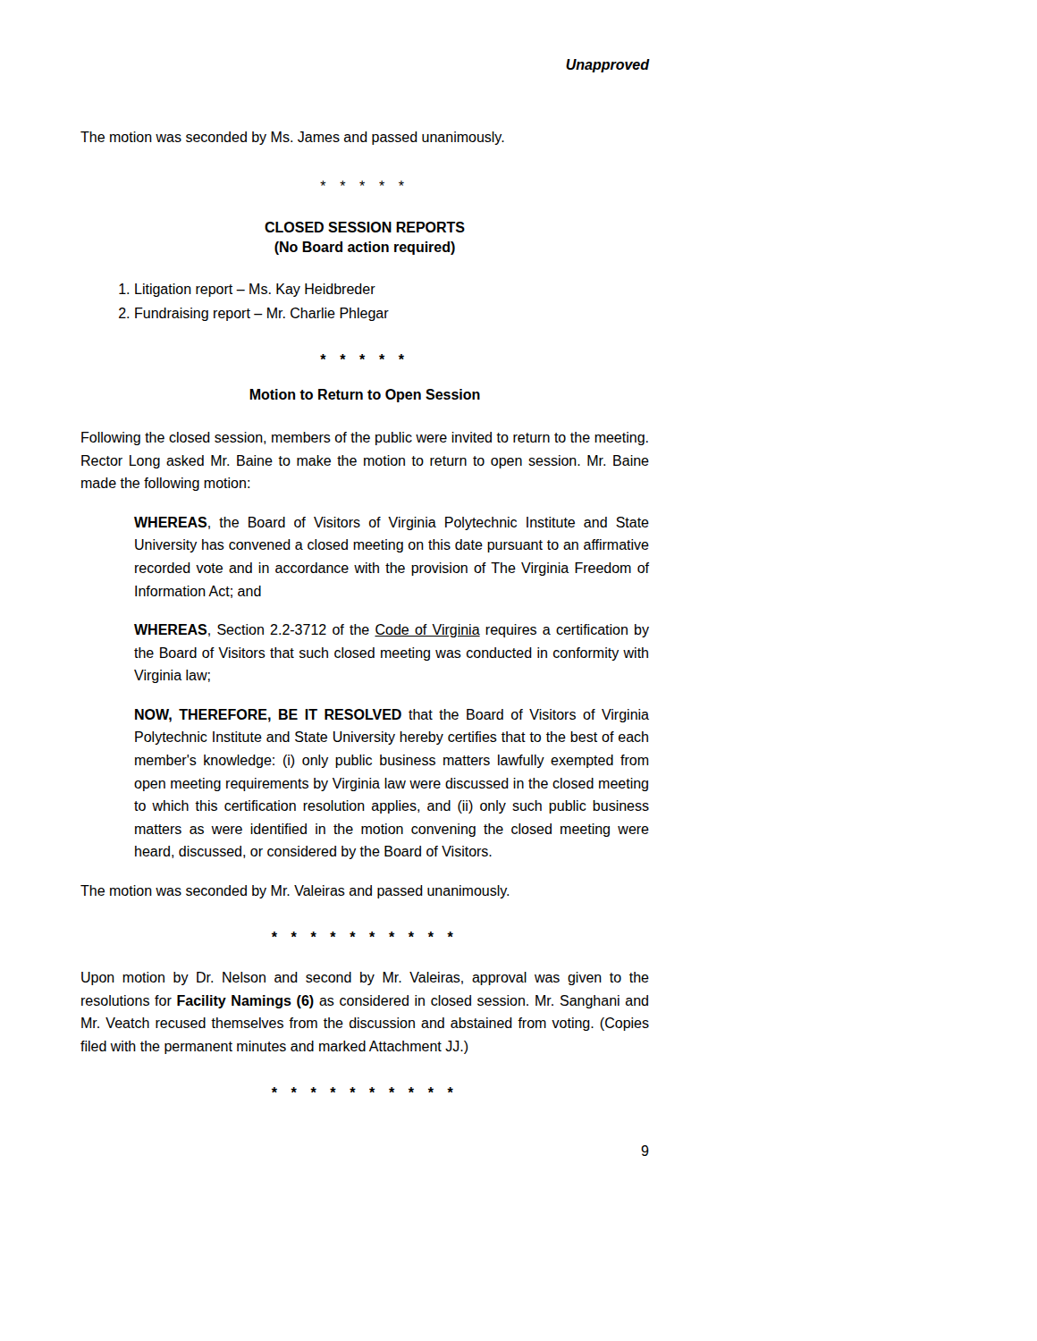Unapproved
The motion was seconded by Ms. James and passed unanimously.
* * * * *
CLOSED SESSION REPORTS(No Board action required)
Litigation report – Ms. Kay Heidbreder
Fundraising report – Mr. Charlie Phlegar
* * * * *
Motion to Return to Open Session
Following the closed session, members of the public were invited to return to the meeting. Rector Long asked Mr. Baine to make the motion to return to open session. Mr. Baine made the following motion:
WHEREAS, the Board of Visitors of Virginia Polytechnic Institute and State University has convened a closed meeting on this date pursuant to an affirmative recorded vote and in accordance with the provision of The Virginia Freedom of Information Act; and
WHEREAS, Section 2.2-3712 of the Code of Virginia requires a certification by the Board of Visitors that such closed meeting was conducted in conformity with Virginia law;
NOW, THEREFORE, BE IT RESOLVED that the Board of Visitors of Virginia Polytechnic Institute and State University hereby certifies that to the best of each member's knowledge: (i) only public business matters lawfully exempted from open meeting requirements by Virginia law were discussed in the closed meeting to which this certification resolution applies, and (ii) only such public business matters as were identified in the motion convening the closed meeting were heard, discussed, or considered by the Board of Visitors.
The motion was seconded by Mr. Valeiras and passed unanimously.
* * * * * * * * * *
Upon motion by Dr. Nelson and second by Mr. Valeiras, approval was given to the resolutions for Facility Namings (6) as considered in closed session. Mr. Sanghani and Mr. Veatch recused themselves from the discussion and abstained from voting. (Copies filed with the permanent minutes and marked Attachment JJ.)
* * * * * * * * * *
9